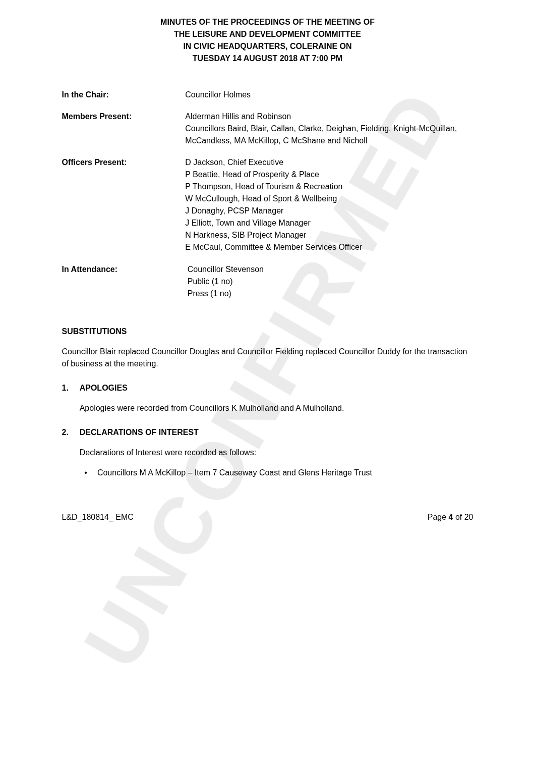UNCONFIRMED
Minutes of the Proceedings of the Meeting of
the Leisure and Development Committee
in Civic Headquarters, Coleraine on
Tuesday 14 August 2018 at 7:00 PM
| In the Chair: | Councillor Holmes |
| Members Present: | Alderman Hillis and Robinson Councillors Baird, Blair, Callan, Clarke, Deighan, Fielding, Knight-McQuillan, McCandless, MA McKillop, C McShane and Nicholl |
| Officers Present: | D Jackson, Chief Executive P Beattie, Head of Prosperity & Place P Thompson, Head of Tourism & Recreation W McCullough, Head of Sport & Wellbeing J Donaghy, PCSP Manager J Elliott, Town and Village Manager N Harkness, SIB Project Manager E McCaul, Committee & Member Services Officer |
| In Attendance: | Councillor Stevenson Public (1 no) Press (1 no) |
Substitutions
Councillor Blair replaced Councillor Douglas and Councillor Fielding replaced Councillor Duddy for the transaction of business at the meeting.
1. Apologies
Apologies were recorded from Councillors K Mulholland and A Mulholland.
2. Declarations of Interest
Declarations of Interest were recorded as follows:
Councillors M A McKillop – Item 7 Causeway Coast and Glens Heritage Trust
L&D_180814_ EMC
Page 4 of 20